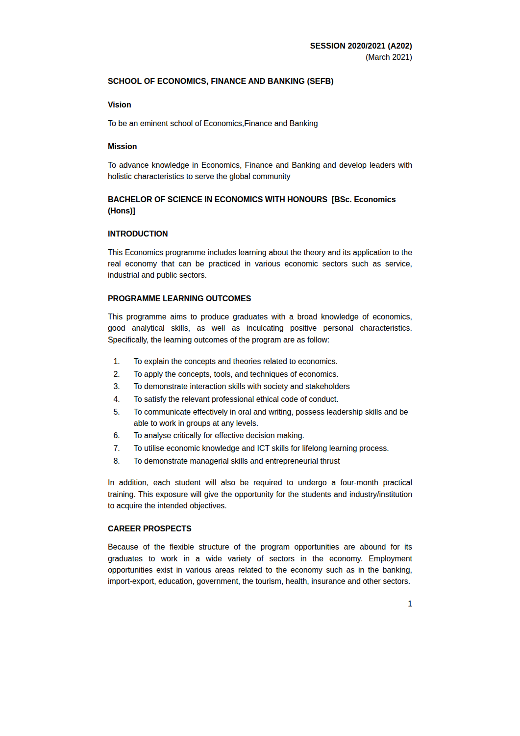SESSION 2020/2021 (A202)
(March 2021)
SCHOOL OF ECONOMICS, FINANCE AND BANKING (SEFB)
Vision
To be an eminent school of Economics,Finance and Banking
Mission
To advance knowledge in Economics, Finance and Banking and develop leaders with holistic characteristics to serve the global community
BACHELOR OF SCIENCE IN ECONOMICS WITH HONOURS [BSc. Economics (Hons)]
INTRODUCTION
This Economics programme includes learning about the theory and its application to the real economy that can be practiced in various economic sectors such as service, industrial and public sectors.
PROGRAMME LEARNING OUTCOMES
This programme aims to produce graduates with a broad knowledge of economics, good analytical skills, as well as inculcating positive personal characteristics. Specifically, the learning outcomes of the program are as follow:
To explain the concepts and theories related to economics.
To apply the concepts, tools, and techniques of economics.
To demonstrate interaction skills with society and stakeholders
To satisfy the relevant professional ethical code of conduct.
To communicate effectively in oral and writing, possess leadership skills and be able to work in groups at any levels.
To analyse critically for effective decision making.
To utilise economic knowledge and ICT skills for lifelong learning process.
To demonstrate managerial skills and entrepreneurial thrust
In addition, each student will also be required to undergo a four-month practical training. This exposure will give the opportunity for the students and industry/institution to acquire the intended objectives.
CAREER PROSPECTS
Because of the flexible structure of the program opportunities are abound for its graduates to work in a wide variety of sectors in the economy. Employment opportunities exist in various areas related to the economy such as in the banking, import-export, education, government, the tourism, health, insurance and other sectors.
1